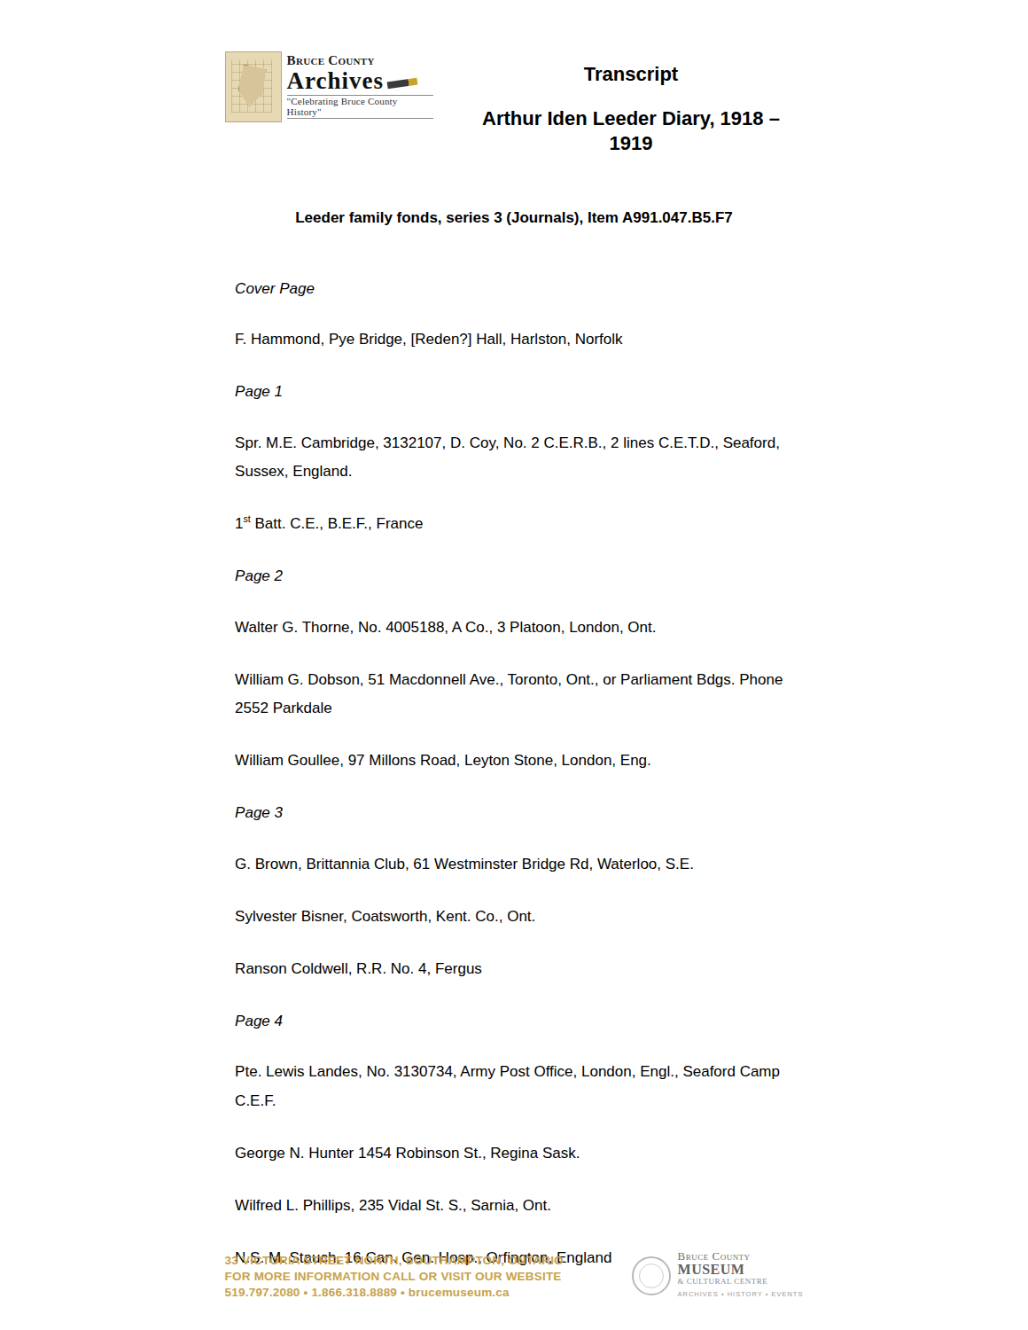Bruce County
Archives
"Celebrating Bruce County History"
Transcript
Arthur Iden Leeder Diary, 1918 – 1919
Leeder family fonds, series 3 (Journals), Item A991.047.B5.F7
Cover Page
F. Hammond, Pye Bridge, [Reden?] Hall, Harlston, Norfolk
Page 1
Spr. M.E. Cambridge, 3132107, D. Coy, No. 2 C.E.R.B., 2 lines C.E.T.D., Seaford, Sussex, England.
1st Batt. C.E., B.E.F., France
Page 2
Walter G. Thorne, No. 4005188, A Co., 3 Platoon, London, Ont.
William G. Dobson, 51 Macdonnell Ave., Toronto, Ont., or Parliament Bdgs. Phone 2552 Parkdale
William Goullee, 97 Millons Road, Leyton Stone, London, Eng.
Page 3
G. Brown, Brittannia Club, 61 Westminster Bridge Rd, Waterloo, S.E.
Sylvester Bisner, Coatsworth, Kent. Co., Ont.
Ranson Coldwell, R.R. No. 4, Fergus
Page 4
Pte. Lewis Landes, No. 3130734, Army Post Office, London, Engl., Seaford Camp C.E.F.
George N. Hunter 1454 Robinson St., Regina Sask.
Wilfred L. Phillips, 235 Vidal St. S., Sarnia, Ont.
N.S. M. Stauch, 16 Can. Gen. Hosp., Orfington, England
33 VICTORIA STREET NORTH, SOUTHAMPTON, ONTARIO
FOR MORE INFORMATION CALL OR VISIT OUR WEBSITE
519.797.2080 • 1.866.318.8889 • brucemuseum.ca
Bruce County
MUSEUM
& CULTURAL CENTRE
ARCHIVES • HISTORY • EVENTS